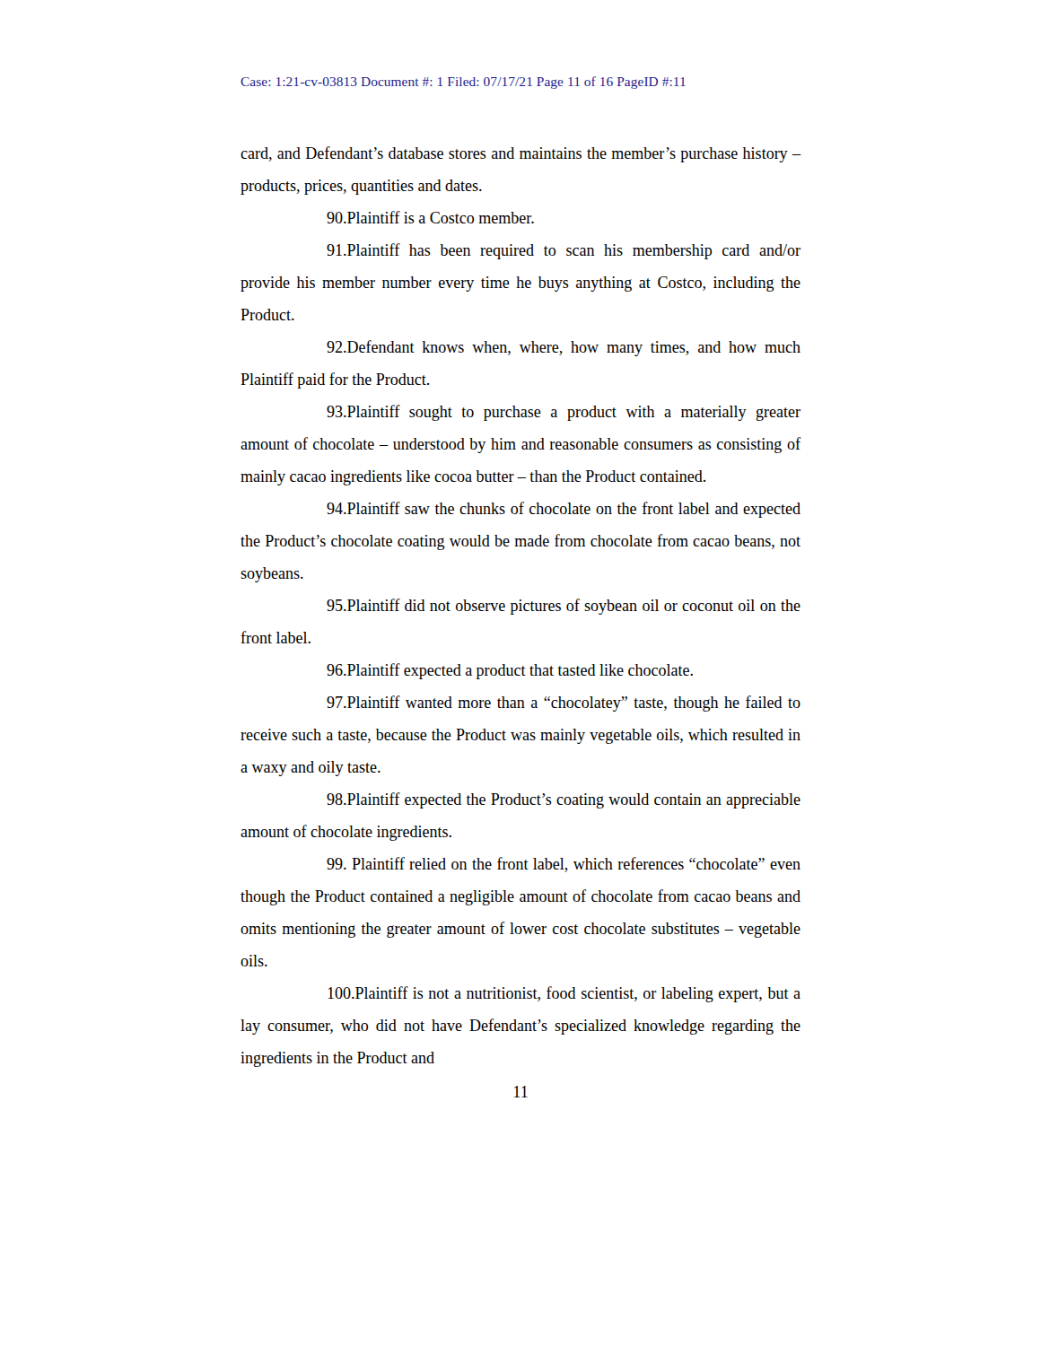Case: 1:21-cv-03813 Document #: 1 Filed: 07/17/21 Page 11 of 16 PageID #:11
card, and Defendant’s database stores and maintains the member’s purchase history – products, prices, quantities and dates.
90. Plaintiff is a Costco member.
91. Plaintiff has been required to scan his membership card and/or provide his member number every time he buys anything at Costco, including the Product.
92. Defendant knows when, where, how many times, and how much Plaintiff paid for the Product.
93. Plaintiff sought to purchase a product with a materially greater amount of chocolate – understood by him and reasonable consumers as consisting of mainly cacao ingredients like cocoa butter – than the Product contained.
94. Plaintiff saw the chunks of chocolate on the front label and expected the Product’s chocolate coating would be made from chocolate from cacao beans, not soybeans.
95. Plaintiff did not observe pictures of soybean oil or coconut oil on the front label.
96. Plaintiff expected a product that tasted like chocolate.
97. Plaintiff wanted more than a “chocolatey” taste, though he failed to receive such a taste, because the Product was mainly vegetable oils, which resulted in a waxy and oily taste.
98. Plaintiff expected the Product’s coating would contain an appreciable amount of chocolate ingredients.
99. Plaintiff relied on the front label, which references “chocolate” even though the Product contained a negligible amount of chocolate from cacao beans and omits mentioning the greater amount of lower cost chocolate substitutes – vegetable oils.
100. Plaintiff is not a nutritionist, food scientist, or labeling expert, but a lay consumer, who did not have Defendant’s specialized knowledge regarding the ingredients in the Product and
11